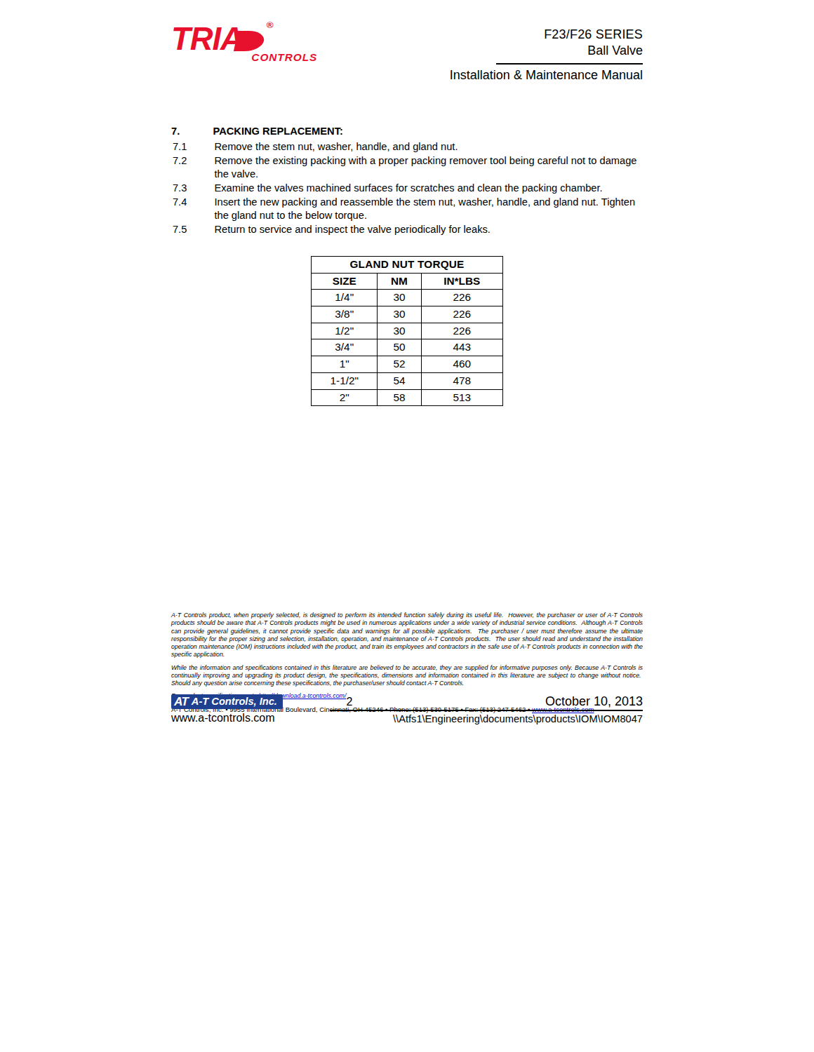TRIA ®
CONTROLS
F23/F26 SERIES
Ball Valve
Installation & Maintenance Manual
7.
PACKING REPLACEMENT:
7.1 Remove the stem nut, washer, handle, and gland nut.
7.2 Remove the existing packing with a proper packing remover tool being careful not to damage the valve.
7.3 Examine the valves machined surfaces for scratches and clean the packing chamber.
7.4 Insert the new packing and reassemble the stem nut, washer, handle, and gland nut. Tighten the gland nut to the below torque.
7.5 Return to service and inspect the valve periodically for leaks.
| GLAND NUT TORQUE |
| --- |
| SIZE | NM | IN*LBS |
| 1/4" | 30 | 226 |
| 3/8" | 30 | 226 |
| 1/2" | 30 | 226 |
| 3/4" | 50 | 443 |
| 1" | 52 | 460 |
| 1-1/2" | 54 | 478 |
| 2" | 58 | 513 |
A-T Controls product, when properly selected, is designed to perform its intended function safely during its useful life. However, the purchaser or user of A-T Controls products should be aware that A-T Controls products might be used in numerous applications under a wide variety of industrial service conditions. Although A-T Controls can provide general guidelines, it cannot provide specific data and warnings for all possible applications. The purchaser / user must therefore assume the ultimate responsibility for the proper sizing and selection, installation, operation, and maintenance of A-T Controls products. The user should read and understand the installation operation maintenance (IOM) instructions included with the product, and train its employees and contractors in the safe use of A-T Controls products in connection with the specific application.
While the information and specifications contained in this literature are believed to be accurate, they are supplied for informative purposes only. Because A-T Controls is continually improving and upgrading its product design, the specifications, dimensions and information contained in this literature are subject to change without notice. Should any question arise concerning these specifications, the purchaser/user should contact A-T Controls.
For product specifications go to http://download.a-tcontrols.com/
A-T Controls, Inc. • 9955 International Boulevard, Cincinnati, OH 45246 • Phone: (513) 530-5175 • Fax: (513) 247-5462 • www.a-tcontrols.com
AT A-T Controls, Inc.
www.a-tcontrols.com
2
October 10, 2013
\\Atfs1\Engineering\documents\products\IOM\IOM8047